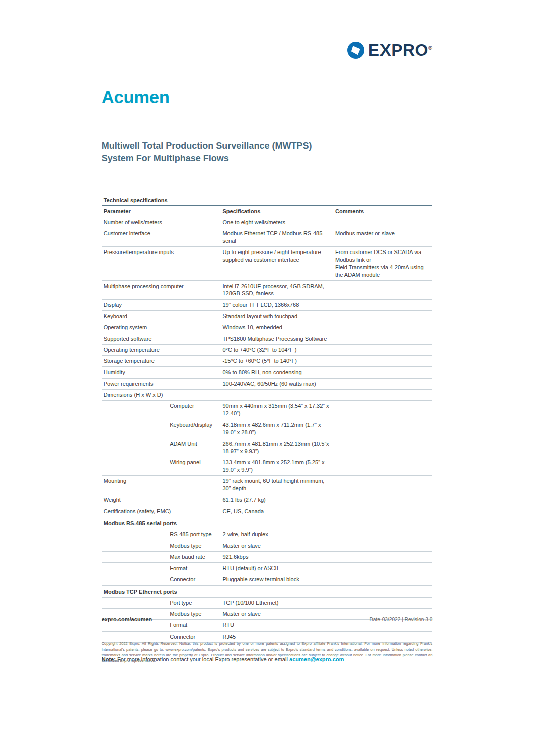EXPRO®
Acumen
Multiwell Total Production Surveillance (MWTPS)
System For Multiphase Flows
| Technical specifications |
| --- |
| Parameter | Specifications | Comments |
| Number of wells/meters | One to eight wells/meters | |
| Customer interface | Modbus Ethernet TCP / Modbus RS-485 serial | Modbus master or slave |
| Pressure/temperature inputs | Up to eight pressure / eight temperature supplied via customer interface | From customer DCS or SCADA via Modbus link or Field Transmitters via 4-20mA using the ADAM module |
| Multiphase processing computer | Intel i7-2610UE processor, 4GB SDRAM, 128GB SSD, fanless | |
| Display | 19” colour TFT LCD, 1366x768 | |
| Keyboard | Standard layout with touchpad | |
| Operating system | Windows 10, embedded | |
| Supported software | TPS1800 Multiphase Processing Software | |
| Operating temperature | 0°C to +40°C (32°F to 104°F ) | |
| Storage temperature | -15°C to +60°C (5°F to 140°F) | |
| Humidity | 0% to 80% RH, non-condensing | |
| Power requirements | 100-240VAC, 60/50Hz (60 watts max) | |
| Dimensions (H x W x D) |
| | Computer | 90mm x 440mm x 315mm (3.54” x 17.32” x 12.40”) | |
| | Keyboard/display | 43.18mm x 482.6mm x 711.2mm (1.7” x 19.0” x 28.0”) | |
| | ADAM Unit | 266.7mm x 481.81mm x 252.13mm (10.5”x 18.97” x 9.93”) | |
| | Wiring panel | 133.4mm x 481.8mm x 252.1mm (5.25” x 19.0” x 9.9”) | |
| Mounting | 19” rack mount, 6U total height minimum, 30” depth | |
| Weight | 61.1 lbs (27.7 kg) | |
| Certifications (safety, EMC) | CE, US, Canada | |
| Modbus RS-485 serial ports |
| | RS-485 port type | 2-wire, half-duplex | |
| | Modbus type | Master or slave | |
| | Max baud rate | 921.6kbps | |
| | Format | RTU (default) or ASCII | |
| | Connector | Pluggable screw terminal block | |
| Modbus TCP Ethernet ports |
| | Port type | TCP (10/100 Ethernet) | |
| | Modbus type | Master or slave | |
| | Format | RTU | |
| | Connector | RJ45 | |
Note: For more information contact your local Expro representative or email acumen@expro.com
expro.com/acumen Date 03/2022 | Revision 3.0
Copyright 2022 Expro. All Rights Reserved. Notice: this product is protected by one or more patents assigned to Expro affiliate Frank’s International. For more information regarding Frank’s International’s patents, please go to: www.expro.com/patents. Expro’s products and services are subject to Expro’s standard terms and conditions, available on request. Unless noted otherwise, trademarks and service marks herein are the property of Expro. Product and service information and/or specifications are subject to change without notice. For more information please contact an authorized Expro representative.